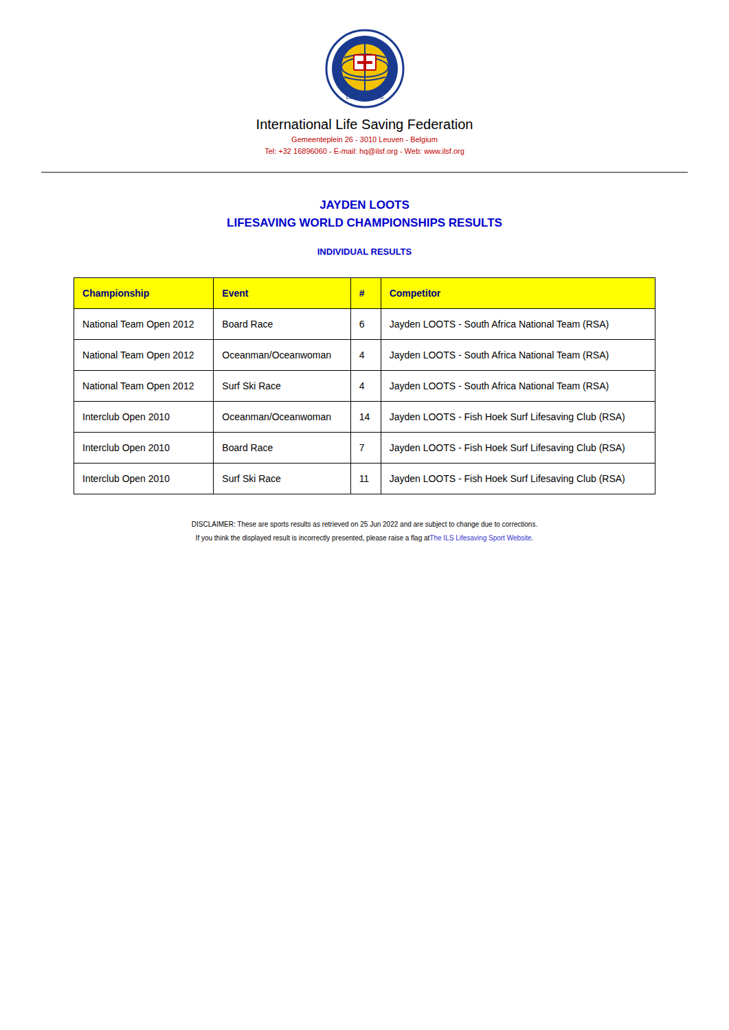LIFE SAVING
International Life Saving Federation
Gemeenteplein 26 - 3010 Leuven - Belgium
Tel: +32 16896060 - E-mail: hq@ilsf.org - Web: www.ilsf.org
JAYDEN LOOTS
LIFESAVING WORLD CHAMPIONSHIPS RESULTS
INDIVIDUAL RESULTS
| Championship | Event | # | Competitor |
| --- | --- | --- | --- |
| National Team Open 2012 | Board Race | 6 | Jayden LOOTS - South Africa National Team (RSA) |
| National Team Open 2012 | Oceanman/Oceanwoman | 4 | Jayden LOOTS - South Africa National Team (RSA) |
| National Team Open 2012 | Surf Ski Race | 4 | Jayden LOOTS - South Africa National Team (RSA) |
| Interclub Open 2010 | Oceanman/Oceanwoman | 14 | Jayden LOOTS - Fish Hoek Surf Lifesaving Club (RSA) |
| Interclub Open 2010 | Board Race | 7 | Jayden LOOTS - Fish Hoek Surf Lifesaving Club (RSA) |
| Interclub Open 2010 | Surf Ski Race | 11 | Jayden LOOTS - Fish Hoek Surf Lifesaving Club (RSA) |
DISCLAIMER: These are sports results as retrieved on 25 Jun 2022 and are subject to change due to corrections.
If you think the displayed result is incorrectly presented, please raise a flag atThe ILS Lifesaving Sport Website.